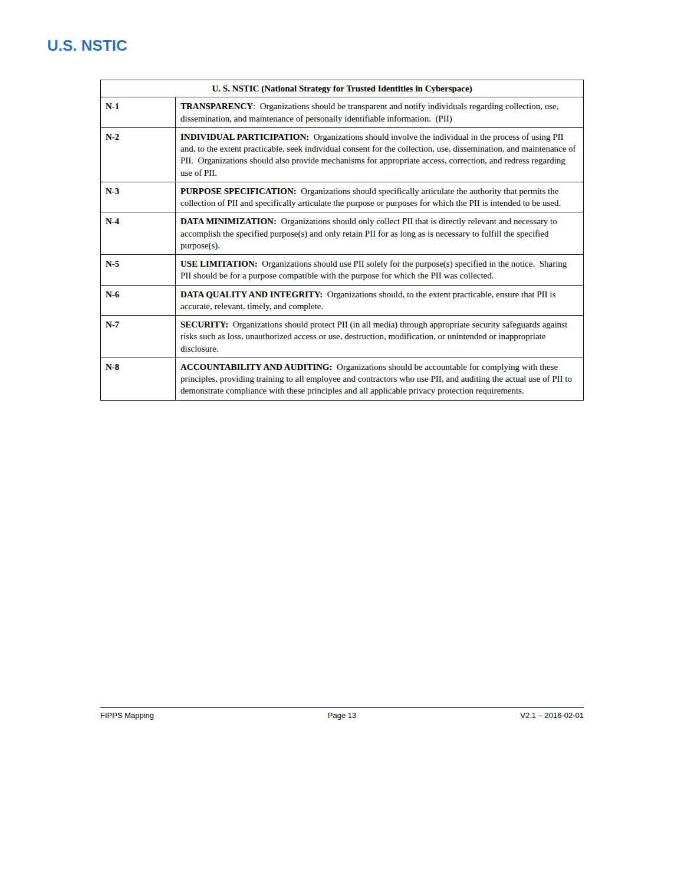U.S. NSTIC
U. S. NSTIC (National Strategy for Trusted Identities in Cyberspace)
| N-1 | TRANSPARENCY : Organizations should be transparent and notify individuals regarding collection, use, dissemination, and maintenance of personally identifiable information. (PII) |
| N-2 | INDIVIDUAL PARTICIPATION: Organizations should involve the individual in the process of using PII and, to the extent practicable, seek individual consent for the collection, use, dissemination, and maintenance of PII. Organizations should also provide mechanisms for appropriate access, correction, and redress regarding use of PII. |
| N-3 | PURPOSE SPECIFICATION: Organizations should specifically articulate the authority that permits the collection of PII and specifically articulate the purpose or purposes for which the PII is intended to be used. |
| N-4 | DATA MINIMIZATION: Organizations should only collect PII that is directly relevant and necessary to accomplish the specified purpose(s) and only retain PII for as long as is necessary to fulfill the specified purpose(s). |
| N-5 | USE LIMITATION: Organizations should use PII solely for the purpose(s) specified in the notice. Sharing PII should be for a purpose compatible with the purpose for which the PII was collected. |
| N-6 | DATA QUALITY AND INTEGRITY: Organizations should, to the extent practicable, ensure that PII is accurate, relevant, timely, and complete. |
| N-7 | SECURITY: Organizations should protect PII (in all media) through appropriate security safeguards against risks such as loss, unauthorized access or use, destruction, modification, or unintended or inappropriate disclosure. |
| N-8 | ACCOUNTABILITY AND AUDITING: Organizations should be accountable for complying with these principles, providing training to all employee and contractors who use PII, and auditing the actual use of PII to demonstrate compliance with these principles and all applicable privacy protection requirements. |
FIPPS Mapping Page 13 V2.1 – 2016-02-01